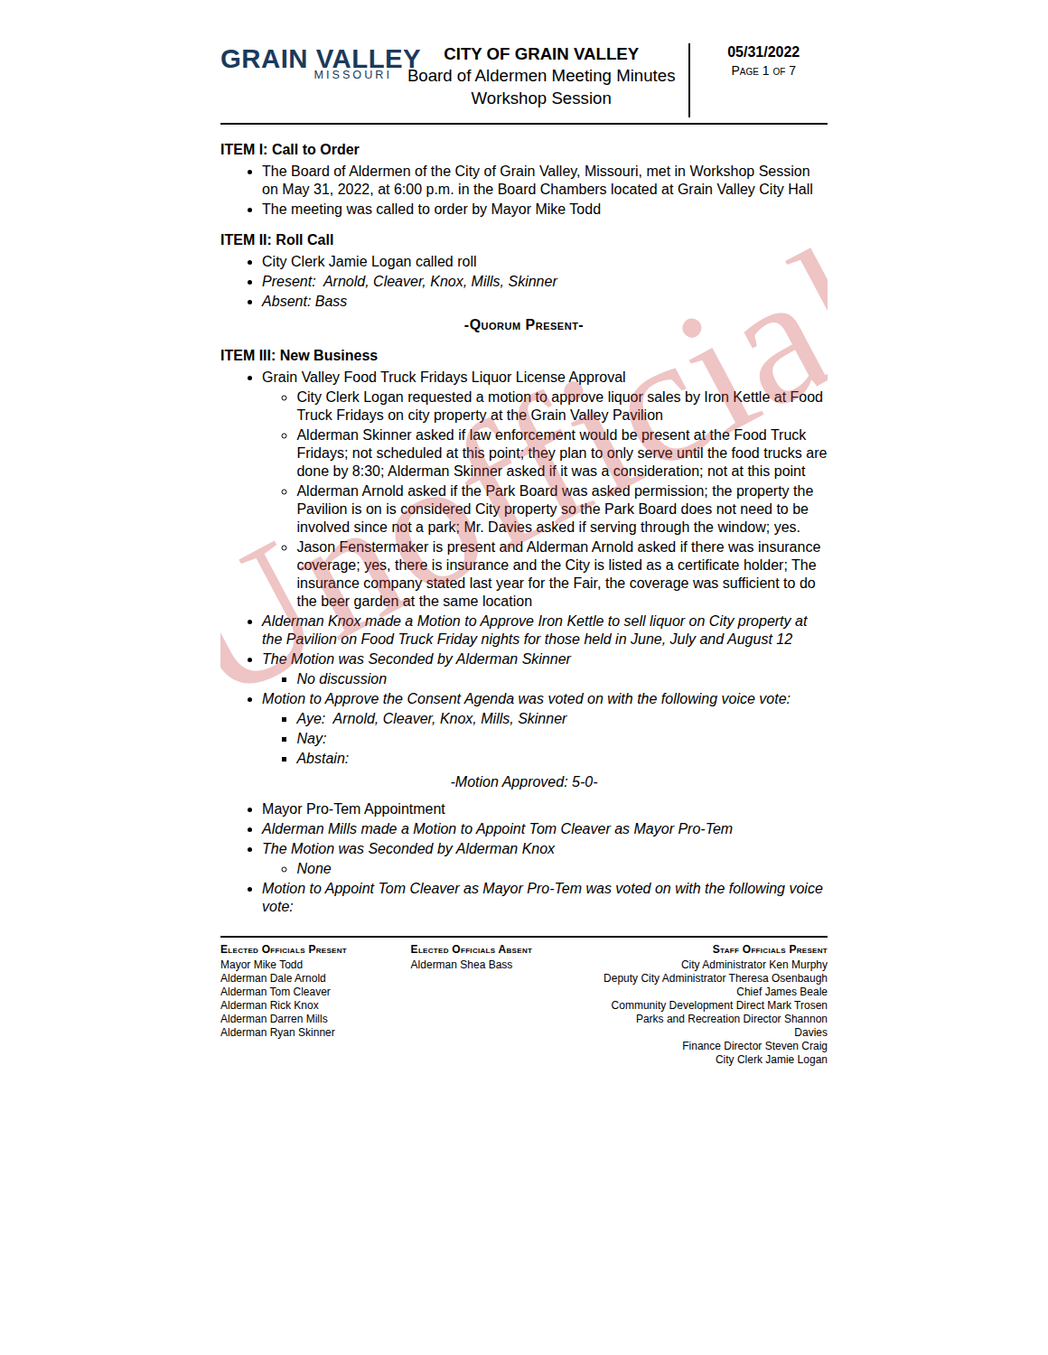Unofficial
GRAIN VALLEY
MISSOURI
CITY OF GRAIN VALLEY
Board of Aldermen Meeting Minutes
Workshop Session
05/31/2022
Page 1 of 7
ITEM I: Call to Order
The Board of Aldermen of the City of Grain Valley, Missouri, met in Workshop Session on May 31, 2022, at 6:00 p.m. in the Board Chambers located at Grain Valley City Hall
The meeting was called to order by Mayor Mike Todd
ITEM II: Roll Call
City Clerk Jamie Logan called roll
Present: Arnold, Cleaver, Knox, Mills, Skinner
Absent: Bass
-Quorum Present-
ITEM III: New Business
Grain Valley Food Truck Fridays Liquor License Approval
City Clerk Logan requested a motion to approve liquor sales by Iron Kettle at Food Truck Fridays on city property at the Grain Valley Pavilion
Alderman Skinner asked if law enforcement would be present at the Food Truck Fridays; not scheduled at this point; they plan to only serve until the food trucks are done by 8:30; Alderman Skinner asked if it was a consideration; not at this point
Alderman Arnold asked if the Park Board was asked permission; the property the Pavilion is on is considered City property so the Park Board does not need to be involved since not a park; Mr. Davies asked if serving through the window; yes.
Jason Fenstermaker is present and Alderman Arnold asked if there was insurance coverage; yes, there is insurance and the City is listed as a certificate holder; The insurance company stated last year for the Fair, the coverage was sufficient to do the beer garden at the same location
Alderman Knox made a Motion to Approve Iron Kettle to sell liquor on City property at the Pavilion on Food Truck Friday nights for those held in June, July and August 12
The Motion was Seconded by Alderman Skinner
No discussion
Motion to Approve the Consent Agenda was voted on with the following voice vote:
Aye: Arnold, Cleaver, Knox, Mills, Skinner
Nay:
Abstain:
-Motion Approved: 5-0-
Mayor Pro-Tem Appointment
Alderman Mills made a Motion to Appoint Tom Cleaver as Mayor Pro-Tem
The Motion was Seconded by Alderman Knox
None
Motion to Appoint Tom Cleaver as Mayor Pro-Tem was voted on with the following voice vote:
Elected Officials Present
Mayor Mike Todd
Alderman Dale Arnold
Alderman Tom Cleaver
Alderman Rick Knox
Alderman Darren Mills
Alderman Ryan Skinner
Elected Officials Absent
Alderman Shea Bass
Staff Officials Present
City Administrator Ken Murphy
Deputy City Administrator Theresa Osenbaugh
Chief James Beale
Community Development Direct Mark Trosen
Parks and Recreation Director Shannon Davies
Finance Director Steven Craig
City Clerk Jamie Logan